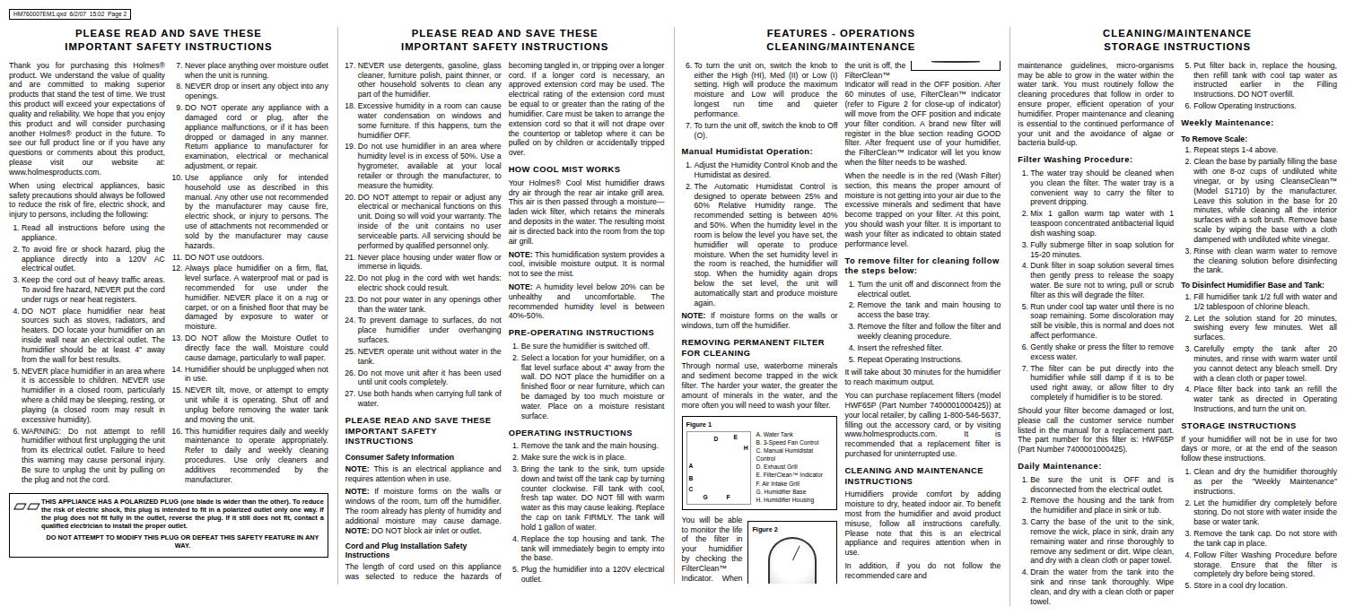HM760007EM1.qxd 6/2/07 15:02 Page 2
PLEASE READ AND SAVE THESE
IMPORTANT SAFETY INSTRUCTIONS
Thank you for purchasing this Holmes® product. We understand the value of quality and are committed to making superior products that stand the test of time. We trust this product will exceed your expectations of quality and reliability. We hope that you enjoy this product and will consider purchasing another Holmes® product in the future. To see our full product line or if you have any questions or comments about this product, please visit our website at: www.holmesproducts.com.
When using electrical appliances, basic safety precautions should always be followed to reduce the risk of fire, electric shock, and injury to persons, including the following:
Read all instructions before using the appliance.
To avoid fire or shock hazard, plug the appliance directly into a 120V AC electrical outlet.
Keep the cord out of heavy traffic areas. To avoid fire hazard, NEVER put the cord under rugs or near heat registers.
DO NOT place humidifier near heat sources such as stoves, radiators, and heaters. DO locate your humidifier on an inside wall near an electrical outlet. The humidifier should be at least 4" away from the wall for best results.
NEVER place humidifier in an area where it is accessible to children. NEVER use humidifier in a closed room, particularly where a child may be sleeping, resting, or playing (a closed room may result in excessive humidity).
WARNING: Do not attempt to refill humidifier without first unplugging the unit from its electrical outlet. Failure to heed this warning may cause personal injury. Be sure to unplug the unit by pulling on the plug and not the cord.
Never place anything over moisture outlet when the unit is running.
NEVER drop or insert any object into any openings.
DO NOT operate any appliance with a damaged cord or plug, after the appliance malfunctions, or if it has been dropped or damaged in any manner. Return appliance to manufacturer for examination, electrical or mechanical adjustment, or repair.
Use appliance only for intended household use as described in this manual. Any other use not recommended by the manufacturer may cause fire, electric shock, or injury to persons. The use of attachments not recommended or sold by the manufacturer may cause hazards.
DO NOT use outdoors.
Always place humidifier on a firm, flat, level surface. A waterproof mat or pad is recommended for use under the humidifier. NEVER place it on a rug or carpet, or on a finished floor that may be damaged by exposure to water or moisture.
DO NOT allow the Moisture Outlet to directly face the wall. Moisture could cause damage, particularly to wall paper.
Humidifier should be unplugged when not in use.
NEVER tilt, move, or attempt to empty unit while it is operating. Shut off and unplug before removing the water tank and moving the unit.
This humidifier requires daily and weekly maintenance to operate appropriately. Refer to daily and weekly cleaning procedures. Use only cleaners and additives recommended by the manufacturer.
▱▱
THIS APPLIANCE HAS A POLARIZED PLUG (one blade is wider than the other). To reduce the risk of electric shock, this plug is intended to fit in a polarized outlet only one way. If the plug does not fit fully in the outlet, reverse the plug. If it still does not fit, contact a qualified electrician to install the proper outlet.
DO NOT ATTEMPT TO MODIFY THIS PLUG OR DEFEAT THIS SAFETY FEATURE IN ANY WAY.
PLEASE READ AND SAVE THESE
IMPORTANT SAFETY INSTRUCTIONS
NEVER use detergents, gasoline, glass cleaner, furniture polish, paint thinner, or other household solvents to clean any part of the humidifier.
Excessive humidity in a room can cause water condensation on windows and some furniture. If this happens, turn the humidifier OFF.
Do not use humidifier in an area where humidity level is in excess of 50%. Use a hygrometer, available at your local retailer or through the manufacturer, to measure the humidity.
DO NOT attempt to repair or adjust any electrical or mechanical functions on this unit. Doing so will void your warranty. The inside of the unit contains no user serviceable parts. All servicing should be performed by qualified personnel only.
Never place housing under water flow or immerse in liquids.
Do not plug in the cord with wet hands: electric shock could result.
Do not pour water in any openings other than the water tank.
To prevent damage to surfaces, do not place humidifier under overhanging surfaces.
NEVER operate unit without water in the tank.
Do not move unit after it has been used until unit cools completely.
Use both hands when carrying full tank of water.
PLEASE READ AND SAVE THESE IMPORTANT SAFETY INSTRUCTIONS
Consumer Safety Information
NOTE: This is an electrical appliance and requires attention when in use.
NOTE: If moisture forms on the walls or windows of the room, turn off the humidifier. The room already has plenty of humidity and additional moisture may cause damage. NOTE: DO NOT block air inlet or outlet.
Cord and Plug Installation Safety Instructions
The length of cord used on this appliance was selected to reduce the hazards of becoming tangled in, or tripping over a longer cord. If a longer cord is necessary, an approved extension cord may be used. The electrical rating of the extension cord must be equal to or greater than the rating of the humidifier. Care must be taken to arrange the extension cord so that it will not drape over the countertop or tabletop where it can be pulled on by children or accidentally tripped over.
HOW COOL MIST WORKS
Your Holmes® Cool Mist humidifier draws dry air through the rear air intake grill area. This air is then passed through a moisture—laden wick filter, which retains the minerals and deposits in the water. The resulting moist air is directed back into the room from the top air grill.
NOTE: This humidification system provides a cool, invisible moisture output. It is normal not to see the mist.
NOTE: A humidity level below 20% can be unhealthy and uncomfortable. The recommended humidity level is between 40%-50%.
PRE-OPERATING INSTRUCTIONS
Be sure the humidifier is switched off.
Select a location for your humidifier, on a flat level surface about 4" away from the wall. DO NOT place the humidifier on a finished floor or near furniture, which can be damaged by too much moisture or water. Place on a moisture resistant surface.
OPERATING INSTRUCTIONS
Remove the tank and the main housing.
Make sure the wick is in place.
Bring the tank to the sink, turn upside down and twist off the tank cap by turning counter clockwise. Fill tank with cool, fresh tap water. DO NOT fill with warm water as this may cause leaking. Replace the cap on tank FIRMLY. The tank will hold 1 gallon of water.
Replace the top housing and tank. The tank will immediately begin to empty into the base.
Plug the humidifier into a 120V electrical outlet.
FEATURES - OPERATIONS
CLEANING/MAINTENANCE
To turn the unit on, switch the knob to either the High (HI), Med (II) or Low (I) setting. High will produce the maximum moisture and Low will produce the longest run time and quieter performance.
To turn the unit off, switch the knob to Off (O).
Manual Humidistat Operation:
Adjust the Humidity Control Knob and the Humidistat as desired.
The Automatic Humidistat Control is designed to operate between 25% and 60% Relative Humidity range. The recommended setting is between 40% and 50%. When the humidity level in the room is below the level you have set, the humidifier will operate to produce moisture. When the set humidity level in the room is reached, the humidifier will stop. When the humidity again drops below the set level, the unit will automatically start and produce moisture again.
NOTE: If moisture forms on the walls or windows, turn off the humidifier.
REMOVING PERMANENT FILTER FOR CLEANING
Through normal use, waterborne minerals and sediment become trapped in the wick filter. The harder your water, the greater the amount of minerals in the water, and the more often you will need to wash your filter.
Figure 1
A B C D E H G F
A. Water Tank
B. 3-Speed Fan Control
C. Manual Humidistat Control
D. Exhaust Grill
E. FilterClean™ Indicator
F. Air Intake Grill
G. Humidifier Base
H. Humidifier Housing
Figure 2
You will be able to monitor the life of the filter in your humidifier by checking the FilterClean™ Indicator. When the unit is off, the FilterClean™ Indicator will read in the OFF position. After 60 minutes of use, FilterClean™ Indicator (refer to Figure 2 for close-up of indicator) will move from the OFF position and indicate your filter condition. A brand new filter will register in the blue section reading GOOD filter. After frequent use of your humidifier, the FilterClean™ Indicator will let you know when the filter needs to be washed.
When the needle is in the red (Wash Filter) section, this means the proper amount of moisture is not getting into your air due to the excessive minerals and sediment that have become trapped on your filter. At this point, you should wash your filter. It is important to wash your filter as indicated to obtain stated performance level.
To remove filter for cleaning follow the steps below:
Turn the unit off and disconnect from the electrical outlet.
Remove the tank and main housing to access the base tray.
Remove the filter and follow the filter and weekly cleaning procedure.
Insert the refreshed filter.
Repeat Operating Instructions.
It will take about 30 minutes for the humidifier to reach maximum output.
You can purchase replacement filters (model HWF65P (Part Number 7400001000425)) at your local retailer, by calling 1-800-546-5637, filling out the accessory card, or by visiting www.holmesproducts.com. It is recommended that a replacement filter is purchased for uninterrupted use.
CLEANING AND MAINTENANCE INSTRUCTIONS
Humidifiers provide comfort by adding moisture to dry, heated indoor air. To benefit most from the humidifier and avoid product misuse, follow all instructions carefully. Please note that this is an electrical appliance and requires attention when in use.
In addition, if you do not follow the recommended care and
CLEANING/MAINTENANCE
STORAGE INSTRUCTIONS
maintenance guidelines, micro-organisms may be able to grow in the water within the water tank. You must routinely follow the cleaning procedures that follow in order to ensure proper, efficient operation of your humidifier. Proper maintenance and cleaning is essential to the continued performance of your unit and the avoidance of algae or bacteria build-up.
Filter Washing Procedure:
The water tray should be cleaned when you clean the filter. The water tray is a convenient way to carry the filter to prevent dripping.
Mix 1 gallon warm tap water with 1 teaspoon concentrated antibacterial liquid dish washing soap.
Fully submerge filter in soap solution for 15-20 minutes.
Dunk filter in soap solution several times then gently press to release the soapy water. Be sure not to wring, pull or scrub filter as this will degrade the filter.
Run under cool tap water until there is no soap remaining. Some discoloration may still be visible, this is normal and does not affect performance.
Gently shake or press the filter to remove excess water.
The filter can be put directly into the humidifier while still damp if it is to be used right away, or allow filter to dry completely if humidifier is to be stored.
Should your filter become damaged or lost, please call the customer service number listed in the manual for a replacement part. The part number for this filter is: HWF65P (Part Number 7400001000425).
Daily Maintenance:
Be sure the unit is OFF and is disconnected from the electrical outlet.
Remove the housing and the tank from the humidifier and place in sink or tub.
Carry the base of the unit to the sink, remove the wick, place in sink, drain any remaining water and rinse thoroughly to remove any sediment or dirt. Wipe clean, and dry with a clean cloth or paper towel.
Drain the water from the tank into the sink and rinse tank thoroughly. Wipe clean, and dry with a clean cloth or paper towel.
Put filter back in, replace the housing, then refill tank with cool tap water as instructed earlier in the Filling Instructions. DO NOT overfill.
Follow Operating Instructions.
Weekly Maintenance:
To Remove Scale:
Repeat steps 1-4 above.
Clean the base by partially filling the base with one 8-oz cups of undiluted white vinegar, or by using CleanseClean™ (Model S1710) by the manufacturer. Leave this solution in the base for 20 minutes, while cleaning all the interior surfaces with a soft brush. Remove base scale by wiping the base with a cloth dampened with undiluted white vinegar.
Rinse with clean warm water to remove the cleaning solution before disinfecting the tank.
To Disinfect Humidifier Base and Tank:
Fill humidifier tank 1/2 full with water and 1/2 tablespoon of chlorine bleach.
Let the solution stand for 20 minutes, swishing every few minutes. Wet all surfaces.
Carefully empty the tank after 20 minutes, and rinse with warm water until you cannot detect any bleach smell. Dry with a clean cloth or paper towel.
Place filter back into tank an refill the water tank as directed in Operating Instructions, and turn the unit on.
STORAGE INSTRUCTIONS
If your humidifier will not be in use for two days or more, or at the end of the season follow these instructions.
Clean and dry the humidifier thoroughly as per the "Weekly Maintenance" instructions.
Let the humidifier dry completely before storing. Do not store with water inside the base or water tank.
Remove the tank cap. Do not store with the tank cap in place.
Follow Filter Washing Procedure before storage. Ensure that the filter is completely dry before being stored.
Store in a cool dry location.